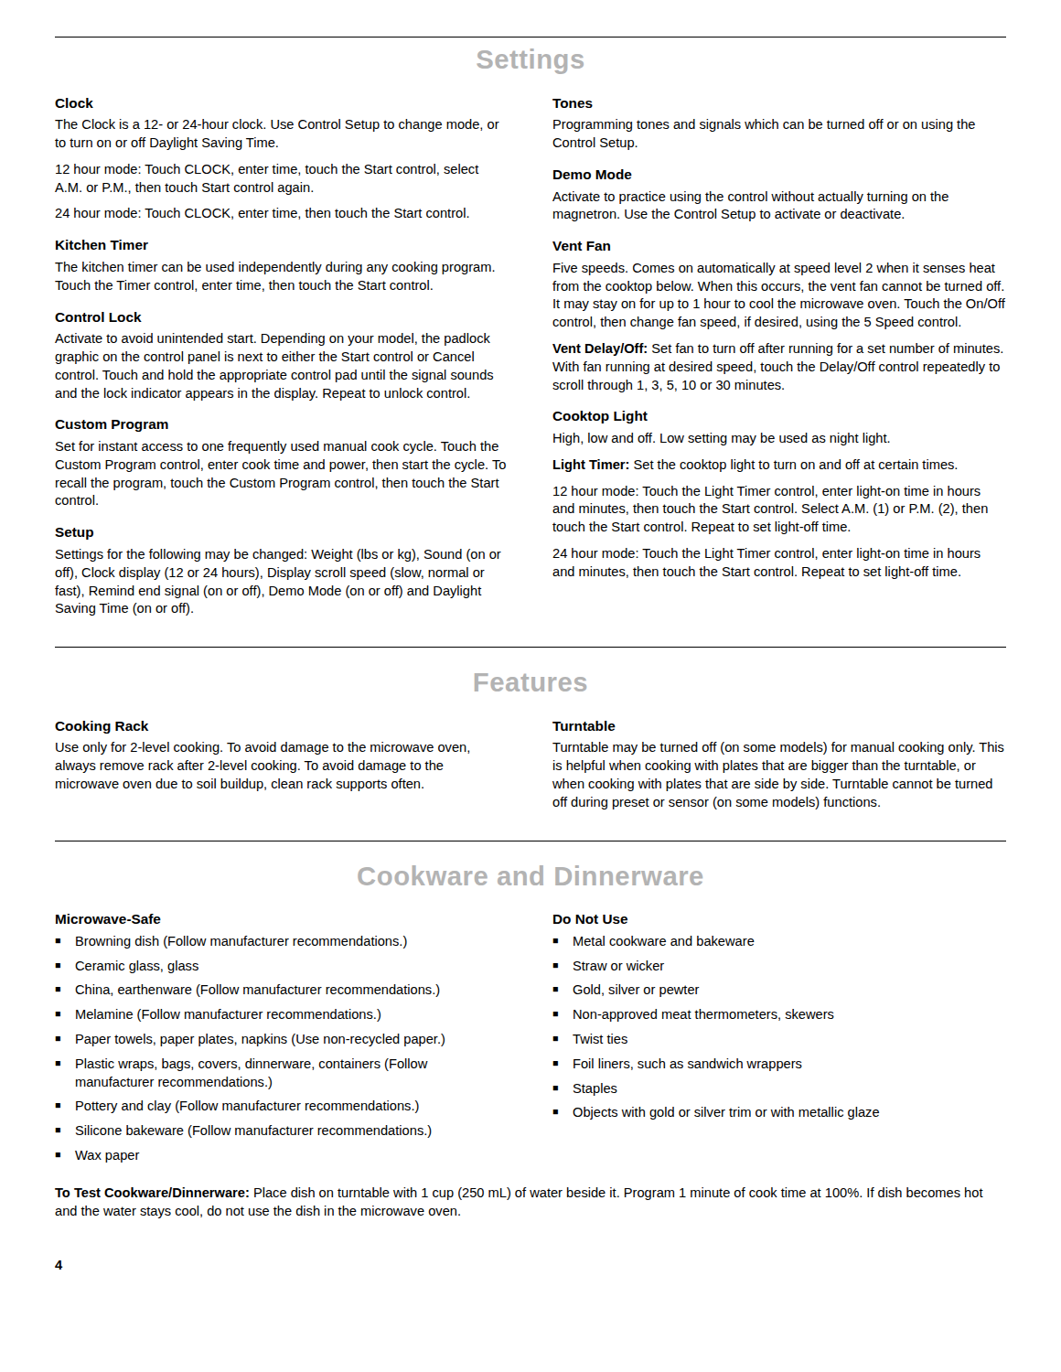Settings
Clock
The Clock is a 12- or 24-hour clock. Use Control Setup to change mode, or to turn on or off Daylight Saving Time.
12 hour mode: Touch CLOCK, enter time, touch the Start control, select A.M. or P.M., then touch Start control again.
24 hour mode: Touch CLOCK, enter time, then touch the Start control.
Kitchen Timer
The kitchen timer can be used independently during any cooking program. Touch the Timer control, enter time, then touch the Start control.
Control Lock
Activate to avoid unintended start. Depending on your model, the padlock graphic on the control panel is next to either the Start control or Cancel control. Touch and hold the appropriate control pad until the signal sounds and the lock indicator appears in the display. Repeat to unlock control.
Custom Program
Set for instant access to one frequently used manual cook cycle. Touch the Custom Program control, enter cook time and power, then start the cycle. To recall the program, touch the Custom Program control, then touch the Start control.
Setup
Settings for the following may be changed: Weight (lbs or kg), Sound (on or off), Clock display (12 or 24 hours), Display scroll speed (slow, normal or fast), Remind end signal (on or off), Demo Mode (on or off) and Daylight Saving Time (on or off).
Tones
Programming tones and signals which can be turned off or on using the Control Setup.
Demo Mode
Activate to practice using the control without actually turning on the magnetron. Use the Control Setup to activate or deactivate.
Vent Fan
Five speeds. Comes on automatically at speed level 2 when it senses heat from the cooktop below. When this occurs, the vent fan cannot be turned off. It may stay on for up to 1 hour to cool the microwave oven. Touch the On/Off control, then change fan speed, if desired, using the 5 Speed control.
Vent Delay/Off: Set fan to turn off after running for a set number of minutes. With fan running at desired speed, touch the Delay/Off control repeatedly to scroll through 1, 3, 5, 10 or 30 minutes.
Cooktop Light
High, low and off. Low setting may be used as night light.
Light Timer: Set the cooktop light to turn on and off at certain times.
12 hour mode: Touch the Light Timer control, enter light-on time in hours and minutes, then touch the Start control. Select A.M. (1) or P.M. (2), then touch the Start control. Repeat to set light-off time.
24 hour mode: Touch the Light Timer control, enter light-on time in hours and minutes, then touch the Start control. Repeat to set light-off time.
Features
Cooking Rack
Use only for 2-level cooking. To avoid damage to the microwave oven, always remove rack after 2-level cooking. To avoid damage to the microwave oven due to soil buildup, clean rack supports often.
Turntable
Turntable may be turned off (on some models) for manual cooking only. This is helpful when cooking with plates that are bigger than the turntable, or when cooking with plates that are side by side. Turntable cannot be turned off during preset or sensor (on some models) functions.
Cookware and Dinnerware
Microwave-Safe
Browning dish (Follow manufacturer recommendations.)
Ceramic glass, glass
China, earthenware (Follow manufacturer recommendations.)
Melamine (Follow manufacturer recommendations.)
Paper towels, paper plates, napkins (Use non-recycled paper.)
Plastic wraps, bags, covers, dinnerware, containers (Follow manufacturer recommendations.)
Pottery and clay (Follow manufacturer recommendations.)
Silicone bakeware (Follow manufacturer recommendations.)
Wax paper
Do Not Use
Metal cookware and bakeware
Straw or wicker
Gold, silver or pewter
Non-approved meat thermometers, skewers
Twist ties
Foil liners, such as sandwich wrappers
Staples
Objects with gold or silver trim or with metallic glaze
To Test Cookware/Dinnerware: Place dish on turntable with 1 cup (250 mL) of water beside it. Program 1 minute of cook time at 100%. If dish becomes hot and the water stays cool, do not use the dish in the microwave oven.
4